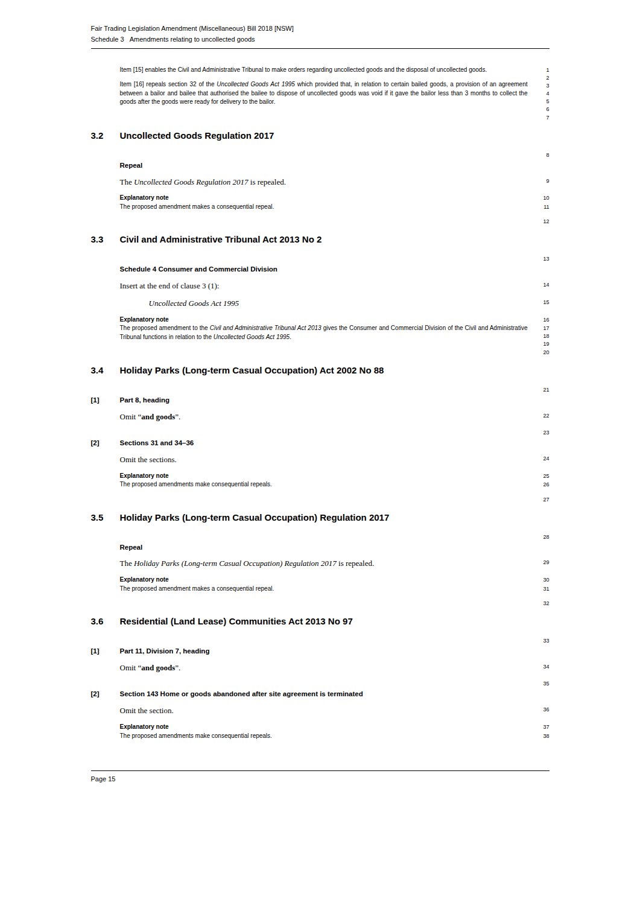Fair Trading Legislation Amendment (Miscellaneous) Bill 2018 [NSW]
Schedule 3 Amendments relating to uncollected goods
Item [15] enables the Civil and Administrative Tribunal to make orders regarding uncollected goods and the disposal of uncollected goods.
Item [16] repeals section 32 of the Uncollected Goods Act 1995 which provided that, in relation to certain bailed goods, a provision of an agreement between a bailor and bailee that authorised the bailee to dispose of uncollected goods was void if it gave the bailor less than 3 months to collect the goods after the goods were ready for delivery to the bailor.
1 2 3 4 5 6
3.2 Uncollected Goods Regulation 2017
7
Repeal
8
The Uncollected Goods Regulation 2017 is repealed.
9
Explanatory note
10
The proposed amendment makes a consequential repeal.
11
3.3 Civil and Administrative Tribunal Act 2013 No 2
12
Schedule 4 Consumer and Commercial Division
13
Insert at the end of clause 3 (1):
14
Uncollected Goods Act 1995
15
Explanatory note
16
The proposed amendment to the Civil and Administrative Tribunal Act 2013 gives the Consumer and Commercial Division of the Civil and Administrative Tribunal functions in relation to the Uncollected Goods Act 1995.
17 18 19
3.4 Holiday Parks (Long-term Casual Occupation) Act 2002 No 88
20
[1] Part 8, heading
21
Omit “and goods”.
22
[2] Sections 31 and 34–36
23
Omit the sections.
24
Explanatory note
25
The proposed amendments make consequential repeals.
26
3.5 Holiday Parks (Long-term Casual Occupation) Regulation 2017
27
Repeal
28
The Holiday Parks (Long-term Casual Occupation) Regulation 2017 is repealed.
29
Explanatory note
30
The proposed amendment makes a consequential repeal.
31
3.6 Residential (Land Lease) Communities Act 2013 No 97
32
[1] Part 11, Division 7, heading
33
Omit “and goods”.
34
[2] Section 143 Home or goods abandoned after site agreement is terminated
35
Omit the section.
36
Explanatory note
37
The proposed amendments make consequential repeals.
38
Page 15